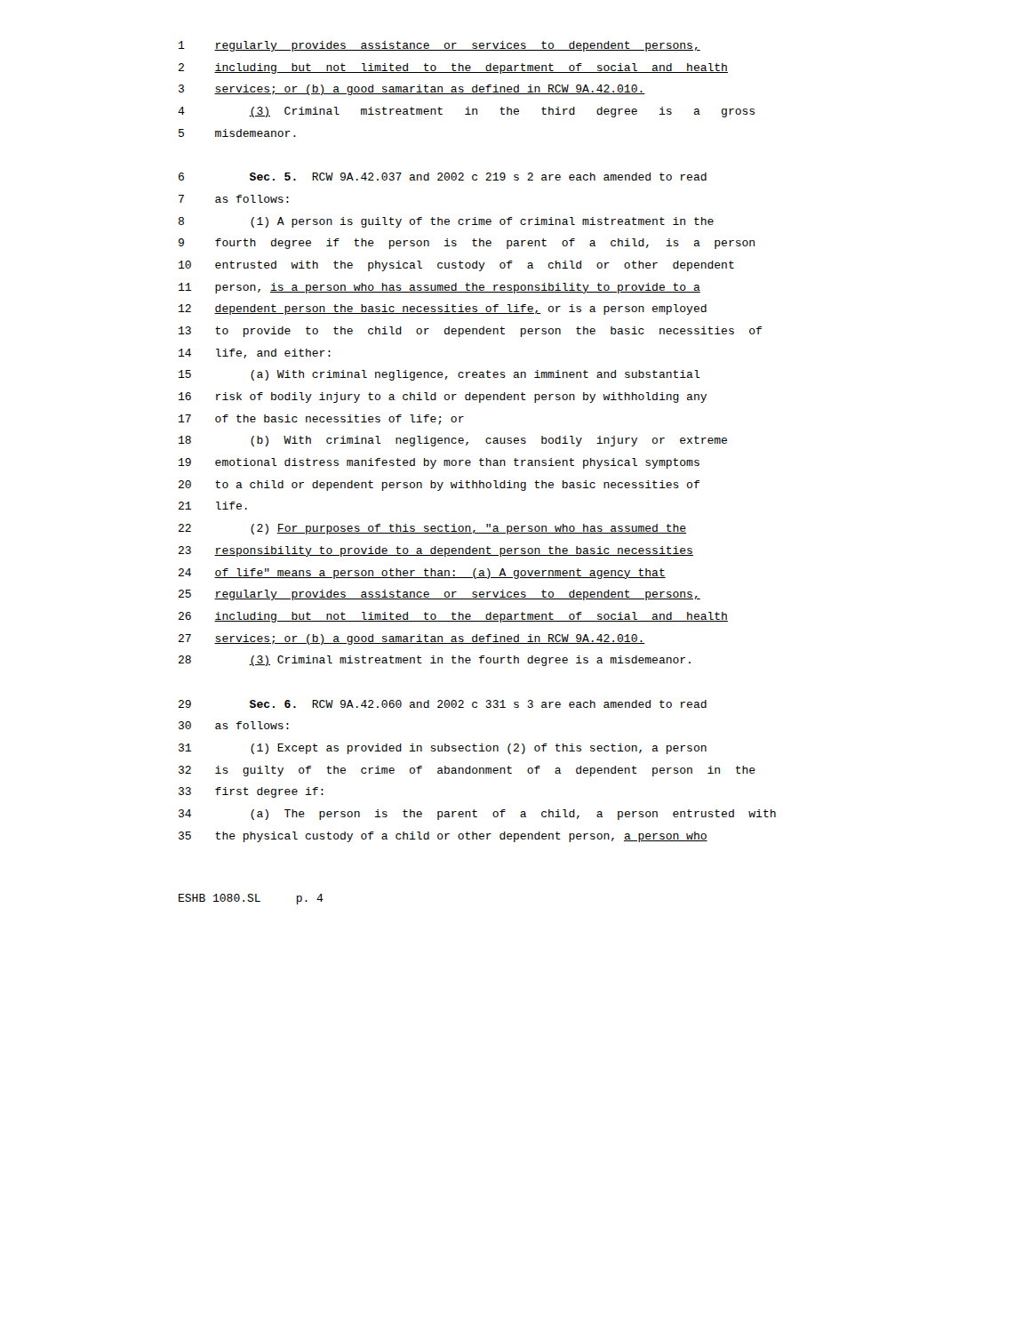1 regularly provides assistance or services to dependent persons,
2 including but not limited to the department of social and health
3 services; or (b) a good samaritan as defined in RCW 9A.42.010.
4 (3) Criminal mistreatment in the third degree is a gross
5 misdemeanor.
6 Sec. 5. RCW 9A.42.037 and 2002 c 219 s 2 are each amended to read
7 as follows:
8 (1) A person is guilty of the crime of criminal mistreatment in the
9 fourth degree if the person is the parent of a child, is a person
10 entrusted with the physical custody of a child or other dependent
11 person, is a person who has assumed the responsibility to provide to a
12 dependent person the basic necessities of life, or is a person employed
13 to provide to the child or dependent person the basic necessities of
14 life, and either:
15 (a) With criminal negligence, creates an imminent and substantial
16 risk of bodily injury to a child or dependent person by withholding any
17 of the basic necessities of life; or
18 (b) With criminal negligence, causes bodily injury or extreme
19 emotional distress manifested by more than transient physical symptoms
20 to a child or dependent person by withholding the basic necessities of
21 life.
22 (2) For purposes of this section, "a person who has assumed the
23 responsibility to provide to a dependent person the basic necessities
24 of life" means a person other than: (a) A government agency that
25 regularly provides assistance or services to dependent persons,
26 including but not limited to the department of social and health
27 services; or (b) a good samaritan as defined in RCW 9A.42.010.
28 (3) Criminal mistreatment in the fourth degree is a misdemeanor.
29 Sec. 6. RCW 9A.42.060 and 2002 c 331 s 3 are each amended to read
30 as follows:
31 (1) Except as provided in subsection (2) of this section, a person
32 is guilty of the crime of abandonment of a dependent person in the
33 first degree if:
34 (a) The person is the parent of a child, a person entrusted with
35 the physical custody of a child or other dependent person, a person who
ESHB 1080.SL p. 4